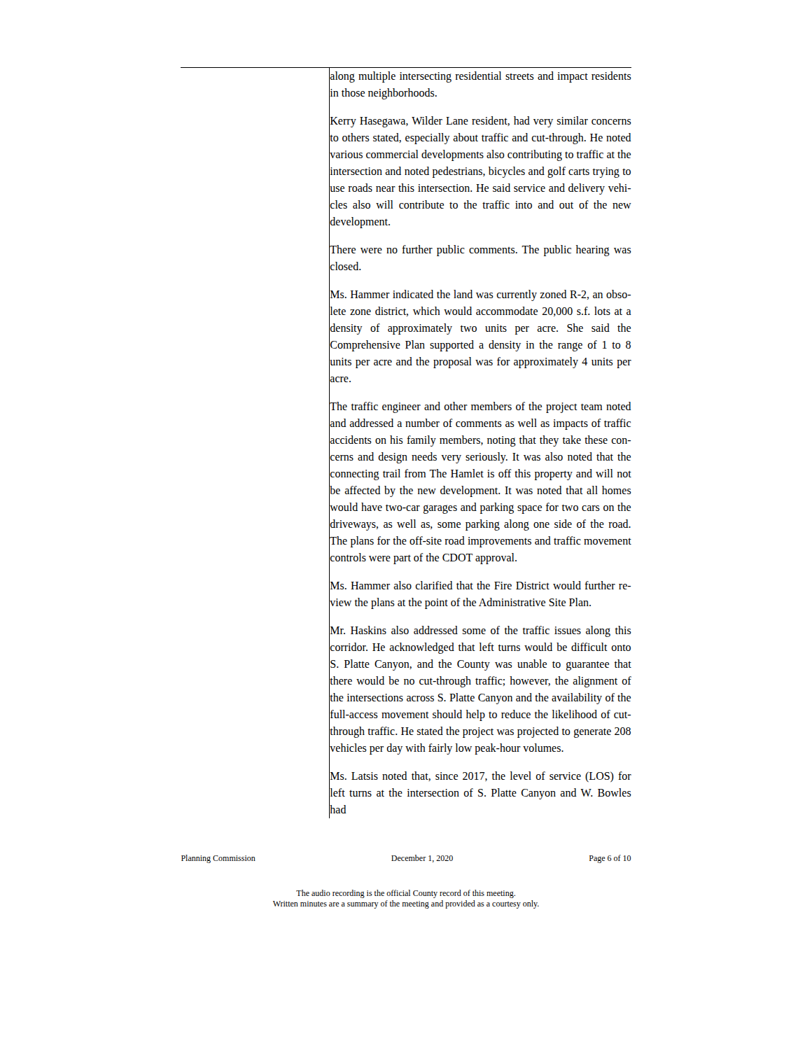| | along multiple intersecting residential streets and impact residents in those neighborhoods. Kerry Hasegawa, Wilder Lane resident, had very similar concerns to others stated, especially about traffic and cut-through. He noted various commercial developments also contributing to traffic at the intersection and noted pedestrians, bicycles and golf carts trying to use roads near this intersection. He said service and delivery vehicles also will contribute to the traffic into and out of the new development. There were no further public comments. The public hearing was closed. Ms. Hammer indicated the land was currently zoned R-2, an obsolete zone district, which would accommodate 20,000 s.f. lots at a density of approximately two units per acre. She said the Comprehensive Plan supported a density in the range of 1 to 8 units per acre and the proposal was for approximately 4 units per acre. The traffic engineer and other members of the project team noted and addressed a number of comments as well as impacts of traffic accidents on his family members, noting that they take these concerns and design needs very seriously. It was also noted that the connecting trail from The Hamlet is off this property and will not be affected by the new development. It was noted that all homes would have two-car garages and parking space for two cars on the driveways, as well as, some parking along one side of the road. The plans for the off-site road improvements and traffic movement controls were part of the CDOT approval. Ms. Hammer also clarified that the Fire District would further review the plans at the point of the Administrative Site Plan. Mr. Haskins also addressed some of the traffic issues along this corridor. He acknowledged that left turns would be difficult onto S. Platte Canyon, and the County was unable to guarantee that there would be no cut-through traffic; however, the alignment of the intersections across S. Platte Canyon and the availability of the full-access movement should help to reduce the likelihood of cut-through traffic. He stated the project was projected to generate 208 vehicles per day with fairly low peak-hour volumes. Ms. Latsis noted that, since 2017, the level of service (LOS) for left turns at the intersection of S. Platte Canyon and W. Bowles had |
Planning Commission December 1, 2020 Page 6 of 10
The audio recording is the official County record of this meeting.
Written minutes are a summary of the meeting and provided as a courtesy only.